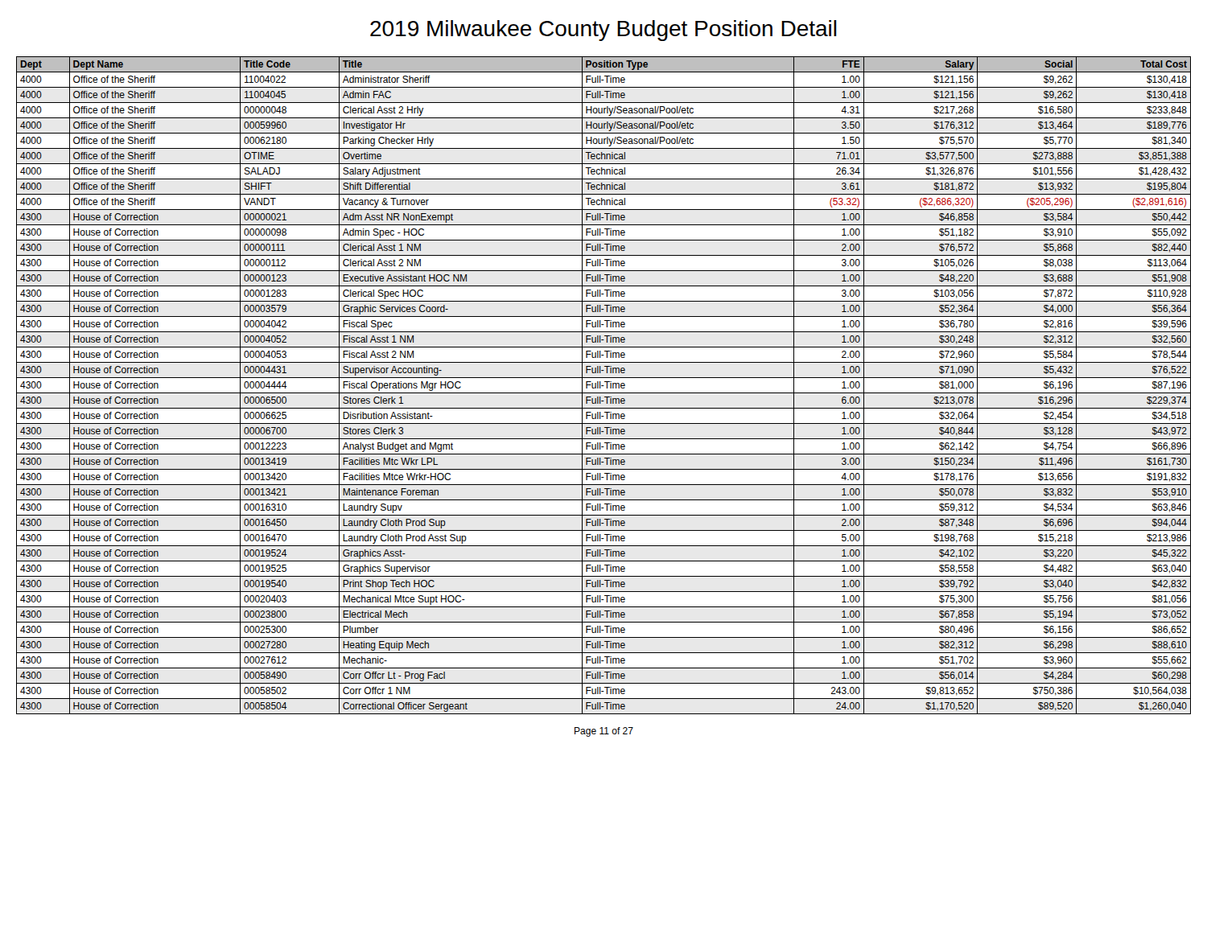2019 Milwaukee County Budget Position Detail
| Dept | Dept Name | Title Code | Title | Position Type | FTE | Salary | Social | Total Cost |
| --- | --- | --- | --- | --- | --- | --- | --- | --- |
| 4000 | Office of the Sheriff | 11004022 | Administrator Sheriff | Full-Time | 1.00 | $121,156 | $9,262 | $130,418 |
| 4000 | Office of the Sheriff | 11004045 | Admin FAC | Full-Time | 1.00 | $121,156 | $9,262 | $130,418 |
| 4000 | Office of the Sheriff | 00000048 | Clerical Asst 2 Hrly | Hourly/Seasonal/Pool/etc | 4.31 | $217,268 | $16,580 | $233,848 |
| 4000 | Office of the Sheriff | 00059960 | Investigator Hr | Hourly/Seasonal/Pool/etc | 3.50 | $176,312 | $13,464 | $189,776 |
| 4000 | Office of the Sheriff | 00062180 | Parking Checker Hrly | Hourly/Seasonal/Pool/etc | 1.50 | $75,570 | $5,770 | $81,340 |
| 4000 | Office of the Sheriff | OTIME | Overtime | Technical | 71.01 | $3,577,500 | $273,888 | $3,851,388 |
| 4000 | Office of the Sheriff | SALADJ | Salary Adjustment | Technical | 26.34 | $1,326,876 | $101,556 | $1,428,432 |
| 4000 | Office of the Sheriff | SHIFT | Shift Differential | Technical | 3.61 | $181,872 | $13,932 | $195,804 |
| 4000 | Office of the Sheriff | VANDT | Vacancy & Turnover | Technical | (53.32) | ($2,686,320) | ($205,296) | ($2,891,616) |
| 4300 | House of Correction | 00000021 | Adm Asst NR NonExempt | Full-Time | 1.00 | $46,858 | $3,584 | $50,442 |
| 4300 | House of Correction | 00000098 | Admin Spec - HOC | Full-Time | 1.00 | $51,182 | $3,910 | $55,092 |
| 4300 | House of Correction | 00000111 | Clerical Asst 1 NM | Full-Time | 2.00 | $76,572 | $5,868 | $82,440 |
| 4300 | House of Correction | 00000112 | Clerical Asst 2 NM | Full-Time | 3.00 | $105,026 | $8,038 | $113,064 |
| 4300 | House of Correction | 00000123 | Executive Assistant HOC NM | Full-Time | 1.00 | $48,220 | $3,688 | $51,908 |
| 4300 | House of Correction | 00001283 | Clerical Spec HOC | Full-Time | 3.00 | $103,056 | $7,872 | $110,928 |
| 4300 | House of Correction | 00003579 | Graphic Services Coord- | Full-Time | 1.00 | $52,364 | $4,000 | $56,364 |
| 4300 | House of Correction | 00004042 | Fiscal Spec | Full-Time | 1.00 | $36,780 | $2,816 | $39,596 |
| 4300 | House of Correction | 00004052 | Fiscal Asst 1 NM | Full-Time | 1.00 | $30,248 | $2,312 | $32,560 |
| 4300 | House of Correction | 00004053 | Fiscal Asst 2 NM | Full-Time | 2.00 | $72,960 | $5,584 | $78,544 |
| 4300 | House of Correction | 00004431 | Supervisor Accounting- | Full-Time | 1.00 | $71,090 | $5,432 | $76,522 |
| 4300 | House of Correction | 00004444 | Fiscal Operations Mgr HOC | Full-Time | 1.00 | $81,000 | $6,196 | $87,196 |
| 4300 | House of Correction | 00006500 | Stores Clerk 1 | Full-Time | 6.00 | $213,078 | $16,296 | $229,374 |
| 4300 | House of Correction | 00006625 | Disribution Assistant- | Full-Time | 1.00 | $32,064 | $2,454 | $34,518 |
| 4300 | House of Correction | 00006700 | Stores Clerk 3 | Full-Time | 1.00 | $40,844 | $3,128 | $43,972 |
| 4300 | House of Correction | 00012223 | Analyst Budget and Mgmt | Full-Time | 1.00 | $62,142 | $4,754 | $66,896 |
| 4300 | House of Correction | 00013419 | Facilities Mtc Wkr LPL | Full-Time | 3.00 | $150,234 | $11,496 | $161,730 |
| 4300 | House of Correction | 00013420 | Facilities Mtce Wrkr-HOC | Full-Time | 4.00 | $178,176 | $13,656 | $191,832 |
| 4300 | House of Correction | 00013421 | Maintenance Foreman | Full-Time | 1.00 | $50,078 | $3,832 | $53,910 |
| 4300 | House of Correction | 00016310 | Laundry Supv | Full-Time | 1.00 | $59,312 | $4,534 | $63,846 |
| 4300 | House of Correction | 00016450 | Laundry Cloth Prod Sup | Full-Time | 2.00 | $87,348 | $6,696 | $94,044 |
| 4300 | House of Correction | 00016470 | Laundry Cloth Prod Asst Sup | Full-Time | 5.00 | $198,768 | $15,218 | $213,986 |
| 4300 | House of Correction | 00019524 | Graphics Asst- | Full-Time | 1.00 | $42,102 | $3,220 | $45,322 |
| 4300 | House of Correction | 00019525 | Graphics Supervisor | Full-Time | 1.00 | $58,558 | $4,482 | $63,040 |
| 4300 | House of Correction | 00019540 | Print Shop Tech HOC | Full-Time | 1.00 | $39,792 | $3,040 | $42,832 |
| 4300 | House of Correction | 00020403 | Mechanical Mtce Supt HOC- | Full-Time | 1.00 | $75,300 | $5,756 | $81,056 |
| 4300 | House of Correction | 00023800 | Electrical Mech | Full-Time | 1.00 | $67,858 | $5,194 | $73,052 |
| 4300 | House of Correction | 00025300 | Plumber | Full-Time | 1.00 | $80,496 | $6,156 | $86,652 |
| 4300 | House of Correction | 00027280 | Heating Equip Mech | Full-Time | 1.00 | $82,312 | $6,298 | $88,610 |
| 4300 | House of Correction | 00027612 | Mechanic- | Full-Time | 1.00 | $51,702 | $3,960 | $55,662 |
| 4300 | House of Correction | 00058490 | Corr Offcr Lt - Prog Facl | Full-Time | 1.00 | $56,014 | $4,284 | $60,298 |
| 4300 | House of Correction | 00058502 | Corr Offcr 1 NM | Full-Time | 243.00 | $9,813,652 | $750,386 | $10,564,038 |
| 4300 | House of Correction | 00058504 | Correctional Officer Sergeant | Full-Time | 24.00 | $1,170,520 | $89,520 | $1,260,040 |
Page 11 of 27